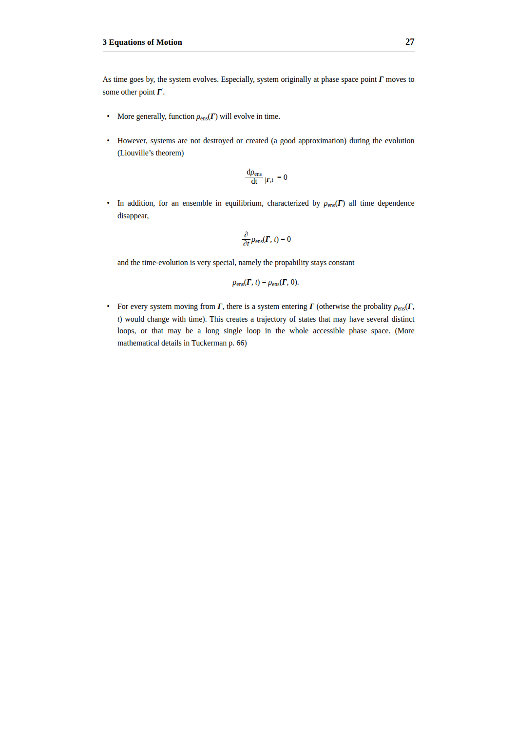3 Equations of Motion 27
As time goes by, the system evolves. Especially, system originally at phase space point Γ moves to some other point Γ′.
More generally, function ρens(Γ) will evolve in time.
However, systems are not destroyed or created (a good approximation) during the evolution (Liouville’s theorem)
dρens dt |Γ,t = 0
In addition, for an ensemble in equilibrium, characterized by ρens(Γ) all time dependence disappear,
∂ ∂t ρens(Γ, t) = 0
and the time-evolution is very special, namely the propability stays constant
ρens(Γ, t) = ρens(Γ, 0).
For every system moving from Γ, there is a system entering Γ (otherwise the probality ρens(Γ, t) would change with time). This creates a trajectory of states that may have several distinct loops, or that may be a long single loop in the whole accessible phase space. (More mathematical details in Tuckerman p. 66)